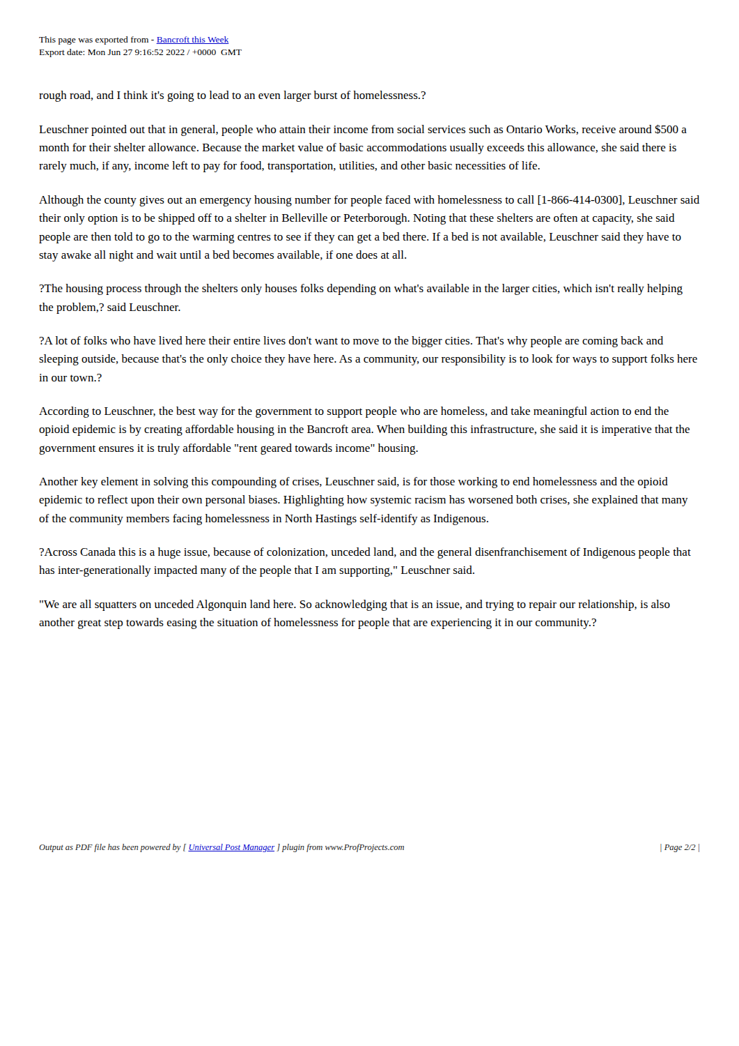This page was exported from - Bancroft this Week Export date: Mon Jun 27 9:16:52 2022 / +0000 GMT
rough road, and I think it's going to lead to an even larger burst of homelessness.?
Leuschner pointed out that in general, people who attain their income from social services such as Ontario Works, receive around $500 a month for their shelter allowance. Because the market value of basic accommodations usually exceeds this allowance, she said there is rarely much, if any, income left to pay for food, transportation, utilities, and other basic necessities of life.
Although the county gives out an emergency housing number for people faced with homelessness to call [1-866-414-0300], Leuschner said their only option is to be shipped off to a shelter in Belleville or Peterborough. Noting that these shelters are often at capacity, she said people are then told to go to the warming centres to see if they can get a bed there. If a bed is not available, Leuschner said they have to stay awake all night and wait until a bed becomes available, if one does at all.
?The housing process through the shelters only houses folks depending on what's available in the larger cities, which isn't really helping the problem,? said Leuschner.
?A lot of folks who have lived here their entire lives don't want to move to the bigger cities. That's why people are coming back and sleeping outside, because that's the only choice they have here. As a community, our responsibility is to look for ways to support folks here in our town.?
According to Leuschner, the best way for the government to support people who are homeless, and take meaningful action to end the opioid epidemic is by creating affordable housing in the Bancroft area. When building this infrastructure, she said it is imperative that the government ensures it is truly affordable "rent geared towards income" housing.
Another key element in solving this compounding of crises, Leuschner said, is for those working to end homelessness and the opioid epidemic to reflect upon their own personal biases. Highlighting how systemic racism has worsened both crises, she explained that many of the community members facing homelessness in North Hastings self-identify as Indigenous.
?Across Canada this is a huge issue, because of colonization, unceded land, and the general disenfranchisement of Indigenous people that has inter-generationally impacted many of the people that I am supporting," Leuschner said.
"We are all squatters on unceded Algonquin land here. So acknowledging that is an issue, and trying to repair our relationship, is also another great step towards easing the situation of homelessness for people that are experiencing it in our community.?
Output as PDF file has been powered by [ Universal Post Manager ] plugin from www.ProfProjects.com | Page 2/2 |